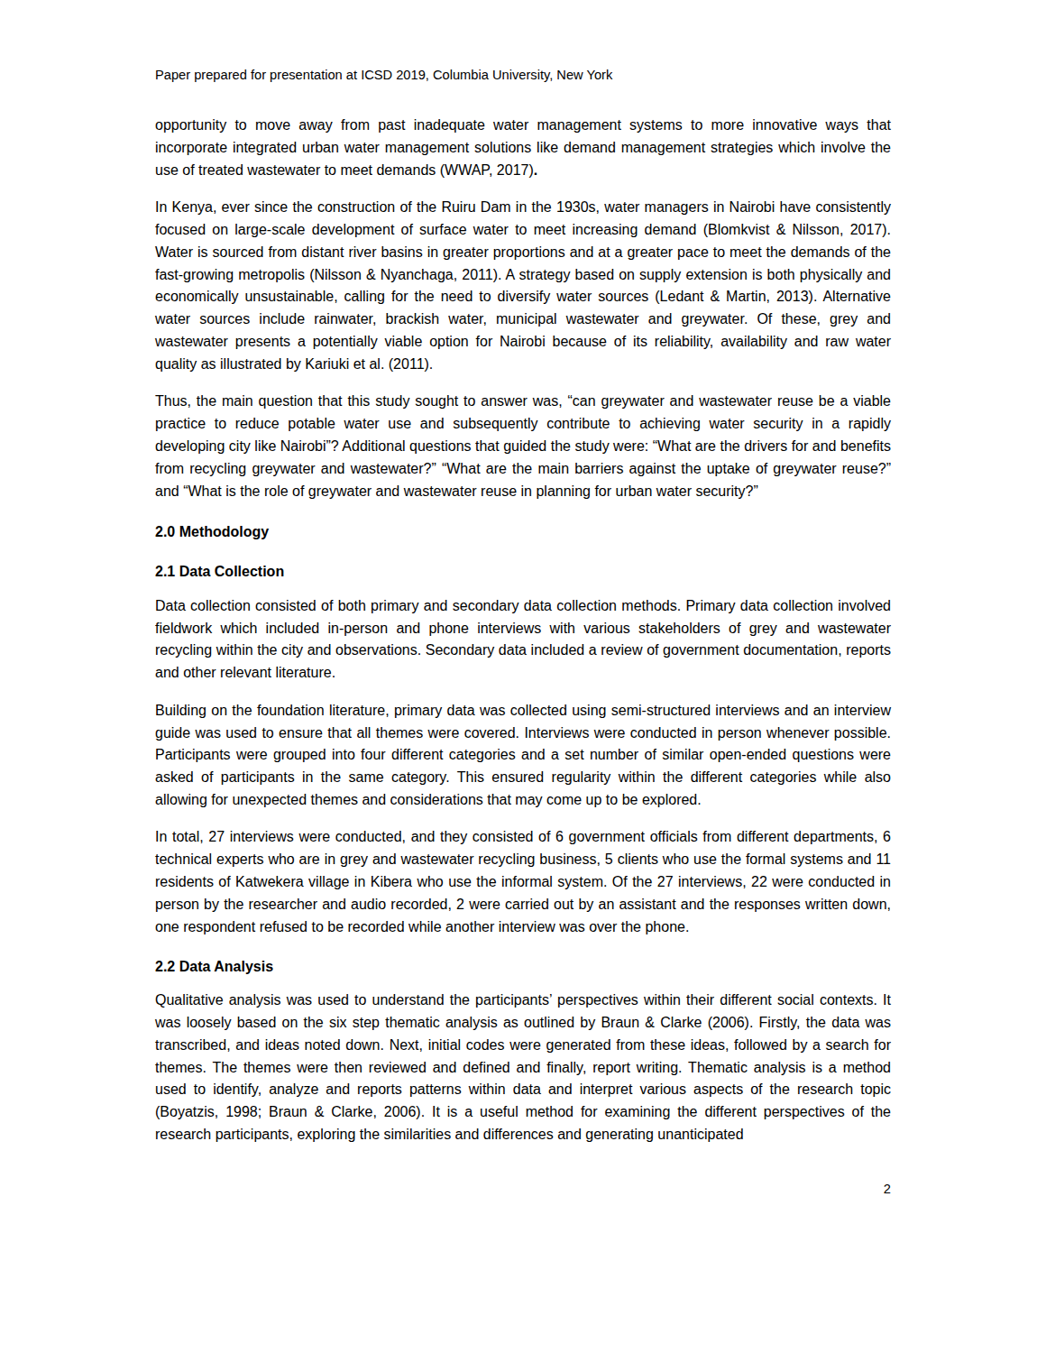Paper prepared for presentation at ICSD 2019, Columbia University, New York
opportunity to move away from past inadequate water management systems to more innovative ways that incorporate integrated urban water management solutions like demand management strategies which involve the use of treated wastewater to meet demands (WWAP, 2017).
In Kenya, ever since the construction of the Ruiru Dam in the 1930s, water managers in Nairobi have consistently focused on large-scale development of surface water to meet increasing demand (Blomkvist & Nilsson, 2017). Water is sourced from distant river basins in greater proportions and at a greater pace to meet the demands of the fast-growing metropolis (Nilsson & Nyanchaga, 2011). A strategy based on supply extension is both physically and economically unsustainable, calling for the need to diversify water sources (Ledant & Martin, 2013). Alternative water sources include rainwater, brackish water, municipal wastewater and greywater. Of these, grey and wastewater presents a potentially viable option for Nairobi because of its reliability, availability and raw water quality as illustrated by Kariuki et al. (2011).
Thus, the main question that this study sought to answer was, “can greywater and wastewater reuse be a viable practice to reduce potable water use and subsequently contribute to achieving water security in a rapidly developing city like Nairobi”? Additional questions that guided the study were: “What are the drivers for and benefits from recycling greywater and wastewater?” “What are the main barriers against the uptake of greywater reuse?” and “What is the role of greywater and wastewater reuse in planning for urban water security?”
2.0 Methodology
2.1 Data Collection
Data collection consisted of both primary and secondary data collection methods. Primary data collection involved fieldwork which included in-person and phone interviews with various stakeholders of grey and wastewater recycling within the city and observations. Secondary data included a review of government documentation, reports and other relevant literature.
Building on the foundation literature, primary data was collected using semi-structured interviews and an interview guide was used to ensure that all themes were covered. Interviews were conducted in person whenever possible. Participants were grouped into four different categories and a set number of similar open-ended questions were asked of participants in the same category. This ensured regularity within the different categories while also allowing for unexpected themes and considerations that may come up to be explored.
In total, 27 interviews were conducted, and they consisted of 6 government officials from different departments, 6 technical experts who are in grey and wastewater recycling business, 5 clients who use the formal systems and 11 residents of Katwekera village in Kibera who use the informal system. Of the 27 interviews, 22 were conducted in person by the researcher and audio recorded, 2 were carried out by an assistant and the responses written down, one respondent refused to be recorded while another interview was over the phone.
2.2 Data Analysis
Qualitative analysis was used to understand the participants’ perspectives within their different social contexts. It was loosely based on the six step thematic analysis as outlined by Braun & Clarke (2006). Firstly, the data was transcribed, and ideas noted down. Next, initial codes were generated from these ideas, followed by a search for themes. The themes were then reviewed and defined and finally, report writing. Thematic analysis is a method used to identify, analyze and reports patterns within data and interpret various aspects of the research topic (Boyatzis, 1998; Braun & Clarke, 2006). It is a useful method for examining the different perspectives of the research participants, exploring the similarities and differences and generating unanticipated
2